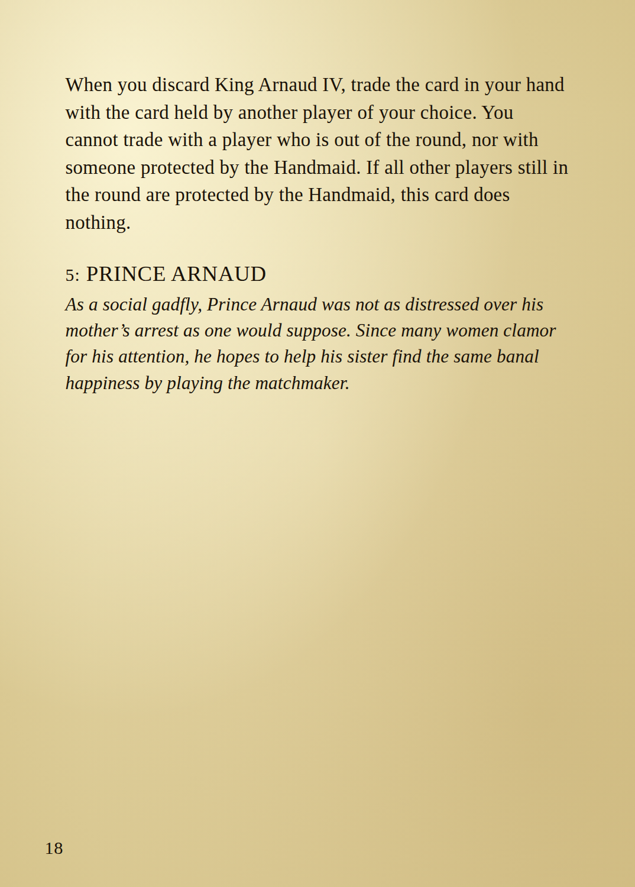When you discard King Arnaud IV, trade the card in your hand with the card held by another player of your choice. You cannot trade with a player who is out of the round, nor with someone protected by the Handmaid. If all other players still in the round are protected by the Handmaid, this card does nothing.
5: PRINCE ARNAUD
As a social gadfly, Prince Arnaud was not as distressed over his mother’s arrest as one would suppose. Since many women clamor for his attention, he hopes to help his sister find the same banal happiness by playing the matchmaker.
18